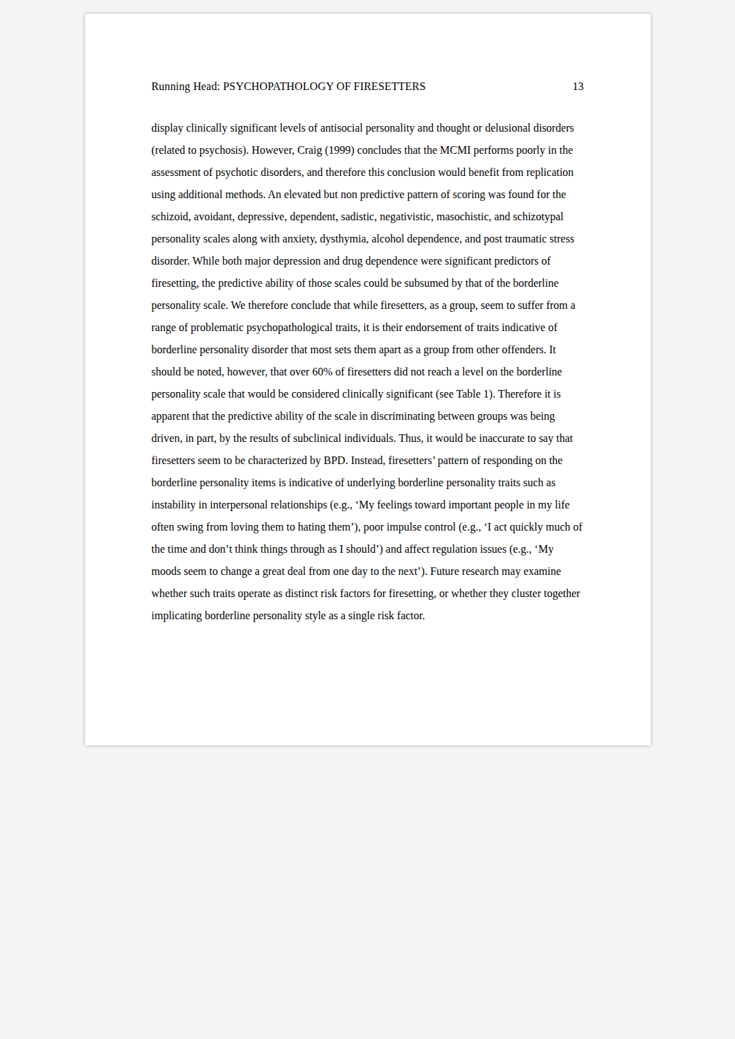Running Head: PSYCHOPATHOLOGY OF FIRESETTERS 13
display clinically significant levels of antisocial personality and thought or delusional disorders (related to psychosis). However, Craig (1999) concludes that the MCMI performs poorly in the assessment of psychotic disorders, and therefore this conclusion would benefit from replication using additional methods. An elevated but non predictive pattern of scoring was found for the schizoid, avoidant, depressive, dependent, sadistic, negativistic, masochistic, and schizotypal personality scales along with anxiety, dysthymia, alcohol dependence, and post traumatic stress disorder. While both major depression and drug dependence were significant predictors of firesetting, the predictive ability of those scales could be subsumed by that of the borderline personality scale. We therefore conclude that while firesetters, as a group, seem to suffer from a range of problematic psychopathological traits, it is their endorsement of traits indicative of borderline personality disorder that most sets them apart as a group from other offenders. It should be noted, however, that over 60% of firesetters did not reach a level on the borderline personality scale that would be considered clinically significant (see Table 1). Therefore it is apparent that the predictive ability of the scale in discriminating between groups was being driven, in part, by the results of subclinical individuals. Thus, it would be inaccurate to say that firesetters seem to be characterized by BPD. Instead, firesetters’ pattern of responding on the borderline personality items is indicative of underlying borderline personality traits such as instability in interpersonal relationships (e.g., ‘My feelings toward important people in my life often swing from loving them to hating them’), poor impulse control (e.g., ‘I act quickly much of the time and don’t think things through as I should’) and affect regulation issues (e.g., ‘My moods seem to change a great deal from one day to the next’). Future research may examine whether such traits operate as distinct risk factors for firesetting, or whether they cluster together implicating borderline personality style as a single risk factor.